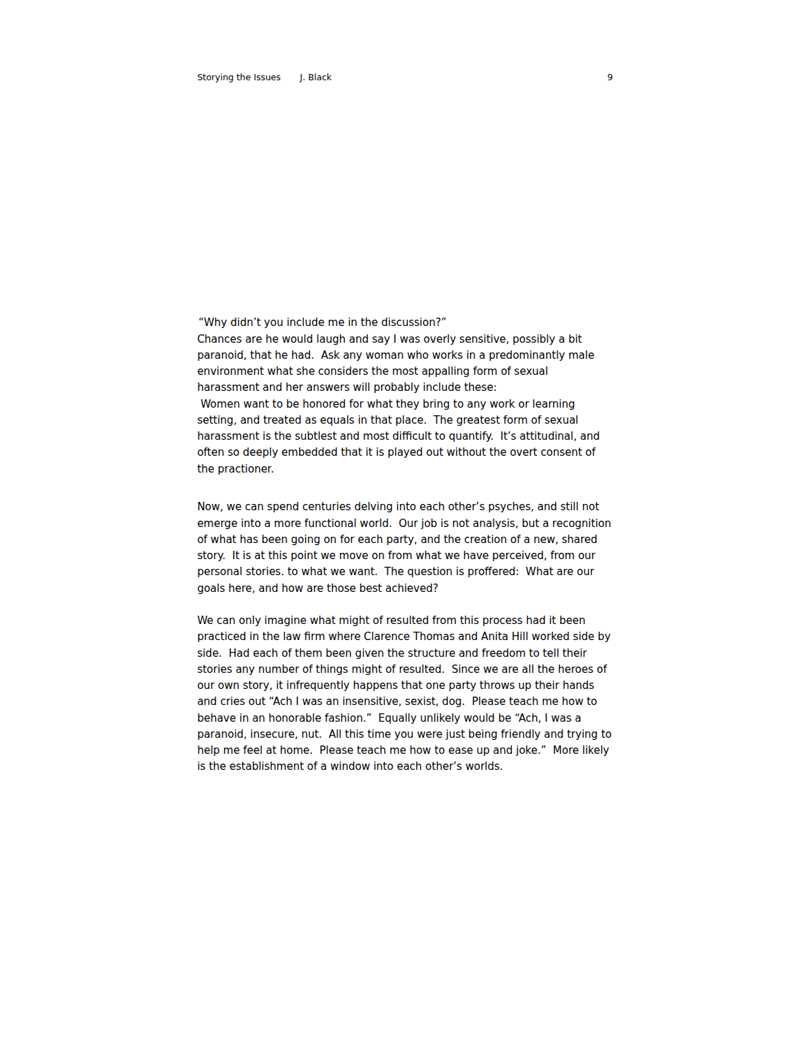Storying the Issues J. Black 9
“Why didn’t you include me in the discussion?”
Chances are he would laugh and say I was overly sensitive, possibly a bit paranoid, that he had. Ask any woman who works in a predominantly male environment what she considers the most appalling form of sexual harassment and her answers will probably include these:
Women want to be honored for what they bring to any work or learning setting, and treated as equals in that place. The greatest form of sexual harassment is the subtlest and most difficult to quantify. It’s attitudinal, and often so deeply embedded that it is played out without the overt consent of the practioner.
Now, we can spend centuries delving into each other’s psyches, and still not emerge into a more functional world. Our job is not analysis, but a recognition of what has been going on for each party, and the creation of a new, shared story. It is at this point we move on from what we have perceived, from our personal stories. to what we want. The question is proffered: What are our goals here, and how are those best achieved?
We can only imagine what might of resulted from this process had it been practiced in the law firm where Clarence Thomas and Anita Hill worked side by side. Had each of them been given the structure and freedom to tell their stories any number of things might of resulted. Since we are all the heroes of our own story, it infrequently happens that one party throws up their hands and cries out “Ach I was an insensitive, sexist, dog. Please teach me how to behave in an honorable fashion.” Equally unlikely would be “Ach, I was a paranoid, insecure, nut. All this time you were just being friendly and trying to help me feel at home. Please teach me how to ease up and joke.” More likely is the establishment of a window into each other’s worlds.